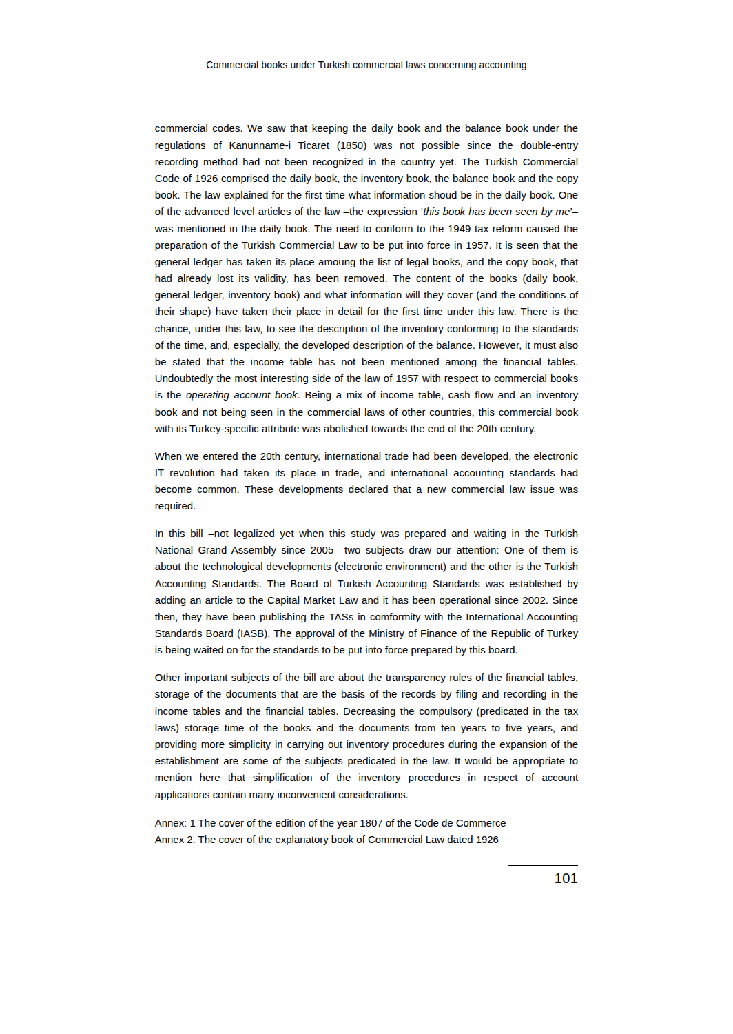Commercial books under Turkish commercial laws concerning accounting
commercial codes. We saw that keeping the daily book and the balance book under the regulations of Kanunname-i Ticaret (1850) was not possible since the double-entry recording method had not been recognized in the country yet. The Turkish Commercial Code of 1926 comprised the daily book, the inventory book, the balance book and the copy book. The law explained for the first time what information shoud be in the daily book. One of the advanced level articles of the law –the expression ‘this book has been seen by me’– was mentioned in the daily book. The need to conform to the 1949 tax reform caused the preparation of the Turkish Commercial Law to be put into force in 1957. It is seen that the general ledger has taken its place amoung the list of legal books, and the copy book, that had already lost its validity, has been removed. The content of the books (daily book, general ledger, inventory book) and what information will they cover (and the conditions of their shape) have taken their place in detail for the first time under this law. There is the chance, under this law, to see the description of the inventory conforming to the standards of the time, and, especially, the developed description of the balance. However, it must also be stated that the income table has not been mentioned among the financial tables. Undoubtedly the most interesting side of the law of 1957 with respect to commercial books is the operating account book. Being a mix of income table, cash flow and an inventory book and not being seen in the commercial laws of other countries, this commercial book with its Turkey-specific attribute was abolished towards the end of the 20th century.
When we entered the 20th century, international trade had been developed, the electronic IT revolution had taken its place in trade, and international accounting standards had become common. These developments declared that a new commercial law issue was required.
In this bill –not legalized yet when this study was prepared and waiting in the Turkish National Grand Assembly since 2005– two subjects draw our attention: One of them is about the technological developments (electronic environment) and the other is the Turkish Accounting Standards. The Board of Turkish Accounting Standards was established by adding an article to the Capital Market Law and it has been operational since 2002. Since then, they have been publishing the TASs in comformity with the International Accounting Standards Board (IASB). The approval of the Ministry of Finance of the Republic of Turkey is being waited on for the standards to be put into force prepared by this board.
Other important subjects of the bill are about the transparency rules of the financial tables, storage of the documents that are the basis of the records by filing and recording in the income tables and the financial tables. Decreasing the compulsory (predicated in the tax laws) storage time of the books and the documents from ten years to five years, and providing more simplicity in carrying out inventory procedures during the expansion of the establishment are some of the subjects predicated in the law. It would be appropriate to mention here that simplification of the inventory procedures in respect of account applications contain many inconvenient considerations.
Annex: 1 The cover of the edition of the year 1807 of the Code de Commerce
Annex 2. The cover of the explanatory book of Commercial Law dated 1926
101